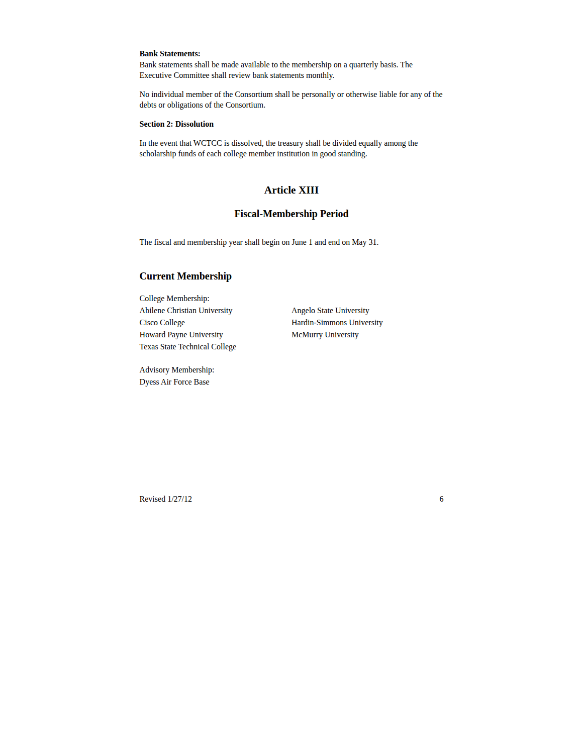Bank Statements:
Bank statements shall be made available to the membership on a quarterly basis. The Executive Committee shall review bank statements monthly.
No individual member of the Consortium shall be personally or otherwise liable for any of the debts or obligations of the Consortium.
Section 2: Dissolution
In the event that WCTCC is dissolved, the treasury shall be divided equally among the scholarship funds of each college member institution in good standing.
Article XIII
Fiscal-Membership Period
The fiscal and membership year shall begin on June 1 and end on May 31.
Current Membership
| College Membership: | |
| Abilene Christian University | Angelo State University |
| Cisco College | Hardin-Simmons University |
| Howard Payne University | McMurry University |
| Texas State Technical College | |
| Advisory Membership: | |
| Dyess Air Force Base | |
Revised 1/27/12 6